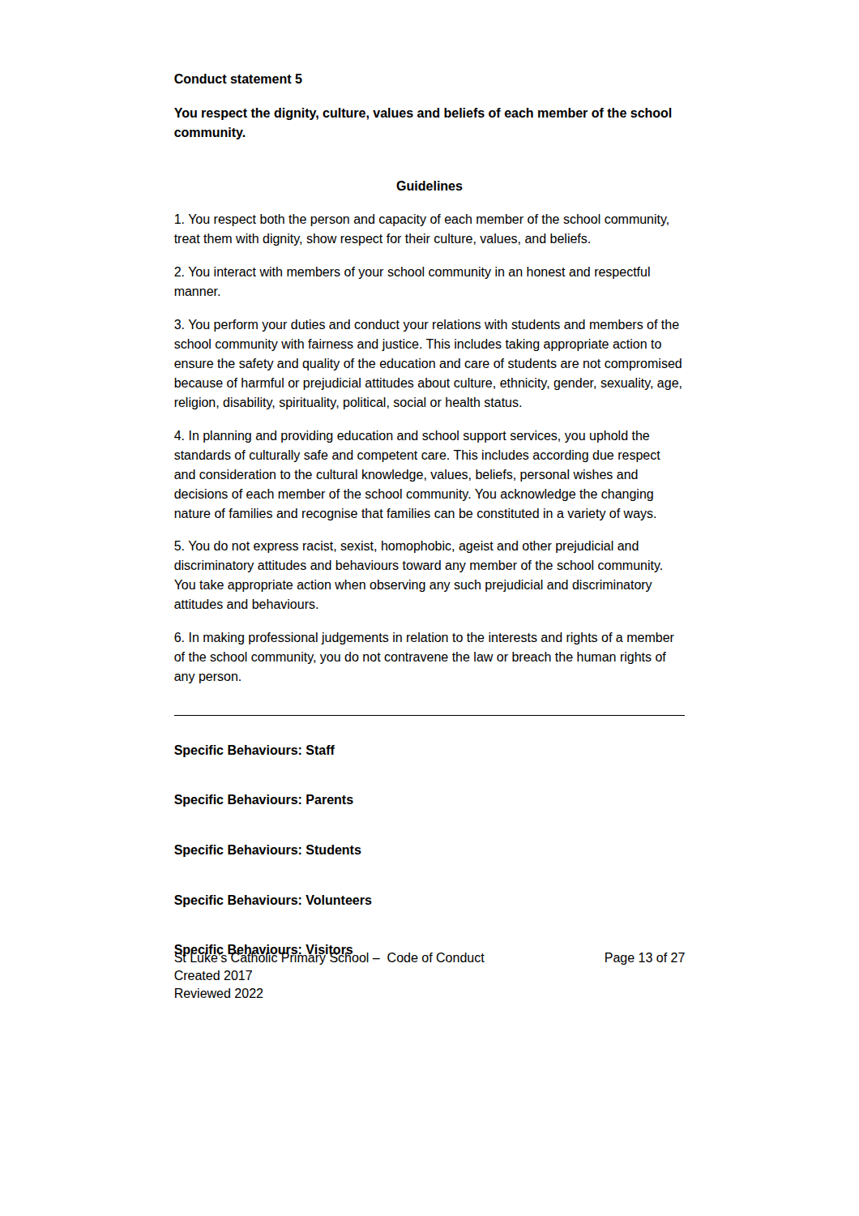Conduct statement 5
You respect the dignity, culture, values and beliefs of each member of the school community.
Guidelines
1. You respect both the person and capacity of each member of the school community, treat them with dignity, show respect for their culture, values, and beliefs.
2. You interact with members of your school community in an honest and respectful manner.
3. You perform your duties and conduct your relations with students and members of the school community with fairness and justice. This includes taking appropriate action to ensure the safety and quality of the education and care of students are not compromised because of harmful or prejudicial attitudes about culture, ethnicity, gender, sexuality, age, religion, disability, spirituality, political, social or health status.
4. In planning and providing education and school support services, you uphold the standards of culturally safe and competent care. This includes according due respect and consideration to the cultural knowledge, values, beliefs, personal wishes and decisions of each member of the school community. You acknowledge the changing nature of families and recognise that families can be constituted in a variety of ways.
5. You do not express racist, sexist, homophobic, ageist and other prejudicial and discriminatory attitudes and behaviours toward any member of the school community. You take appropriate action when observing any such prejudicial and discriminatory attitudes and behaviours.
6. In making professional judgements in relation to the interests and rights of a member of the school community, you do not contravene the law or breach the human rights of any person.
Specific Behaviours: Staff
Specific Behaviours: Parents
Specific Behaviours: Students
Specific Behaviours: Volunteers
Specific Behaviours: Visitors
St Luke’s Catholic Primary School – Code of Conduct
Created 2017
Reviewed 2022
Page 13 of 27